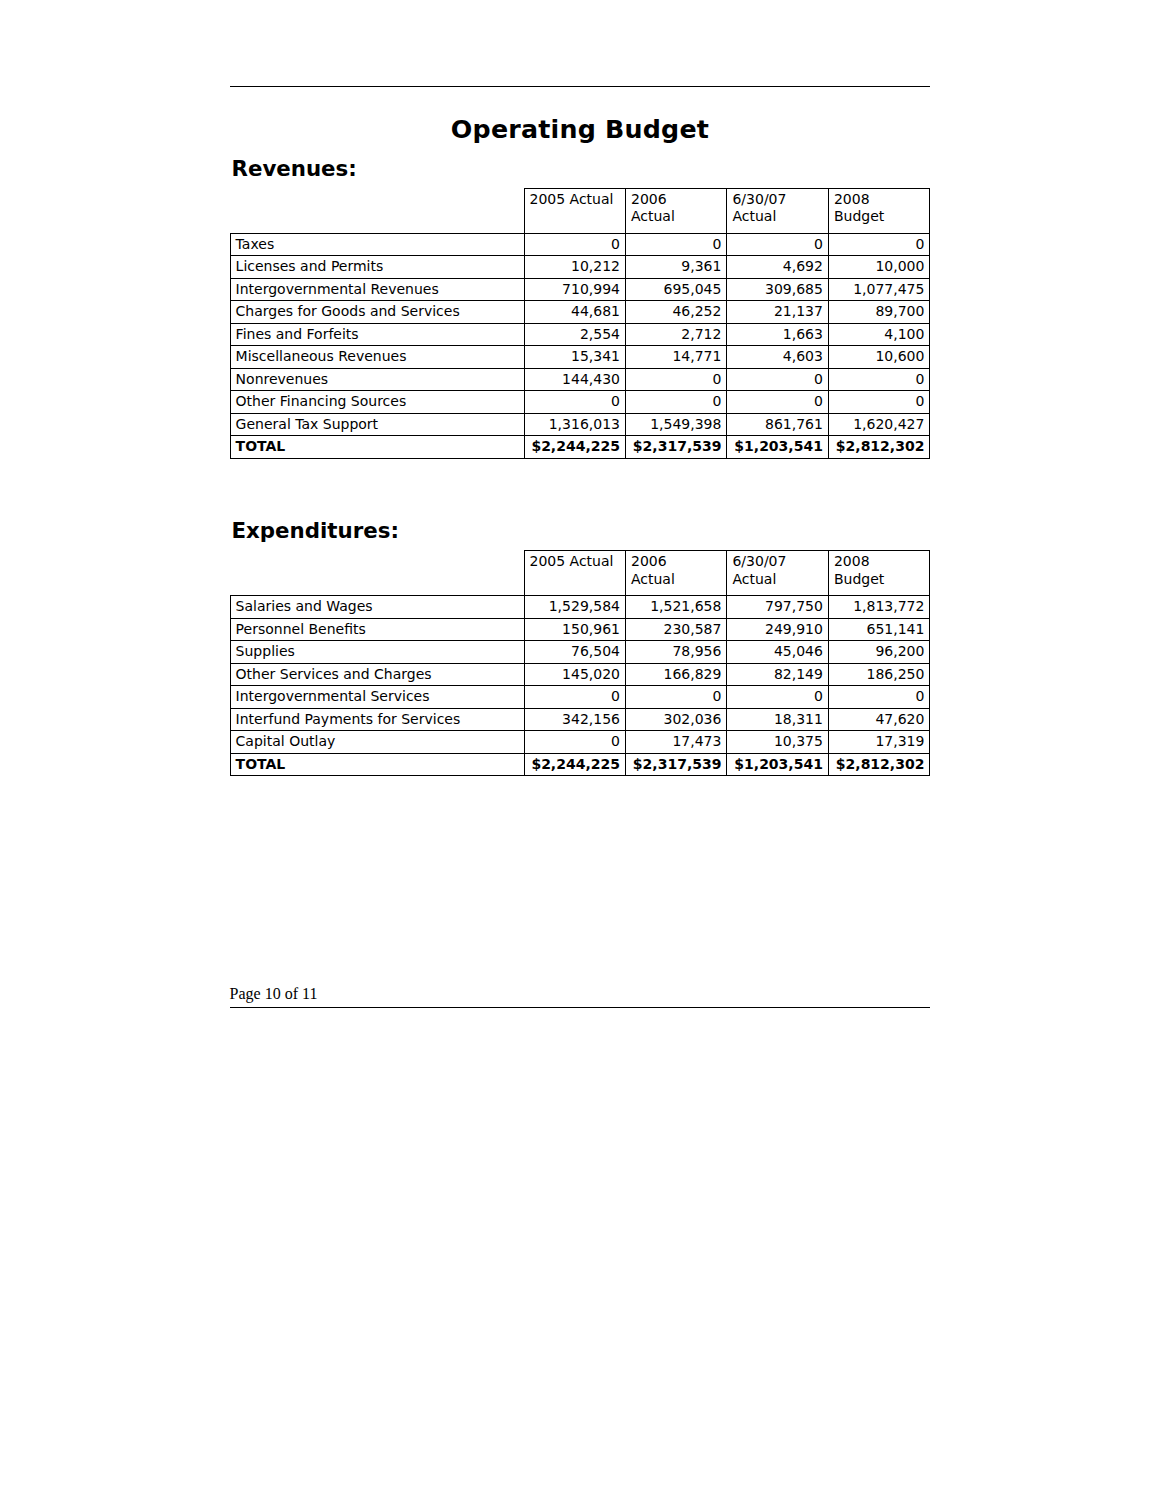Operating Budget
Revenues:
| | 2005 Actual | 2006 Actual | 6/30/07 Actual | 2008 Budget |
| --- | --- | --- | --- | --- |
| Taxes | 0 | 0 | 0 | 0 |
| Licenses and Permits | 10,212 | 9,361 | 4,692 | 10,000 |
| Intergovernmental Revenues | 710,994 | 695,045 | 309,685 | 1,077,475 |
| Charges for Goods and Services | 44,681 | 46,252 | 21,137 | 89,700 |
| Fines and Forfeits | 2,554 | 2,712 | 1,663 | 4,100 |
| Miscellaneous Revenues | 15,341 | 14,771 | 4,603 | 10,600 |
| Nonrevenues | 144,430 | 0 | 0 | 0 |
| Other Financing Sources | 0 | 0 | 0 | 0 |
| General Tax Support | 1,316,013 | 1,549,398 | 861,761 | 1,620,427 |
| TOTAL | $2,244,225 | $2,317,539 | $1,203,541 | $2,812,302 |
Expenditures:
| | 2005 Actual | 2006 Actual | 6/30/07 Actual | 2008 Budget |
| --- | --- | --- | --- | --- |
| Salaries and Wages | 1,529,584 | 1,521,658 | 797,750 | 1,813,772 |
| Personnel Benefits | 150,961 | 230,587 | 249,910 | 651,141 |
| Supplies | 76,504 | 78,956 | 45,046 | 96,200 |
| Other Services and Charges | 145,020 | 166,829 | 82,149 | 186,250 |
| Intergovernmental Services | 0 | 0 | 0 | 0 |
| Interfund Payments for Services | 342,156 | 302,036 | 18,311 | 47,620 |
| Capital Outlay | 0 | 17,473 | 10,375 | 17,319 |
| TOTAL | $2,244,225 | $2,317,539 | $1,203,541 | $2,812,302 |
Page 10 of 11